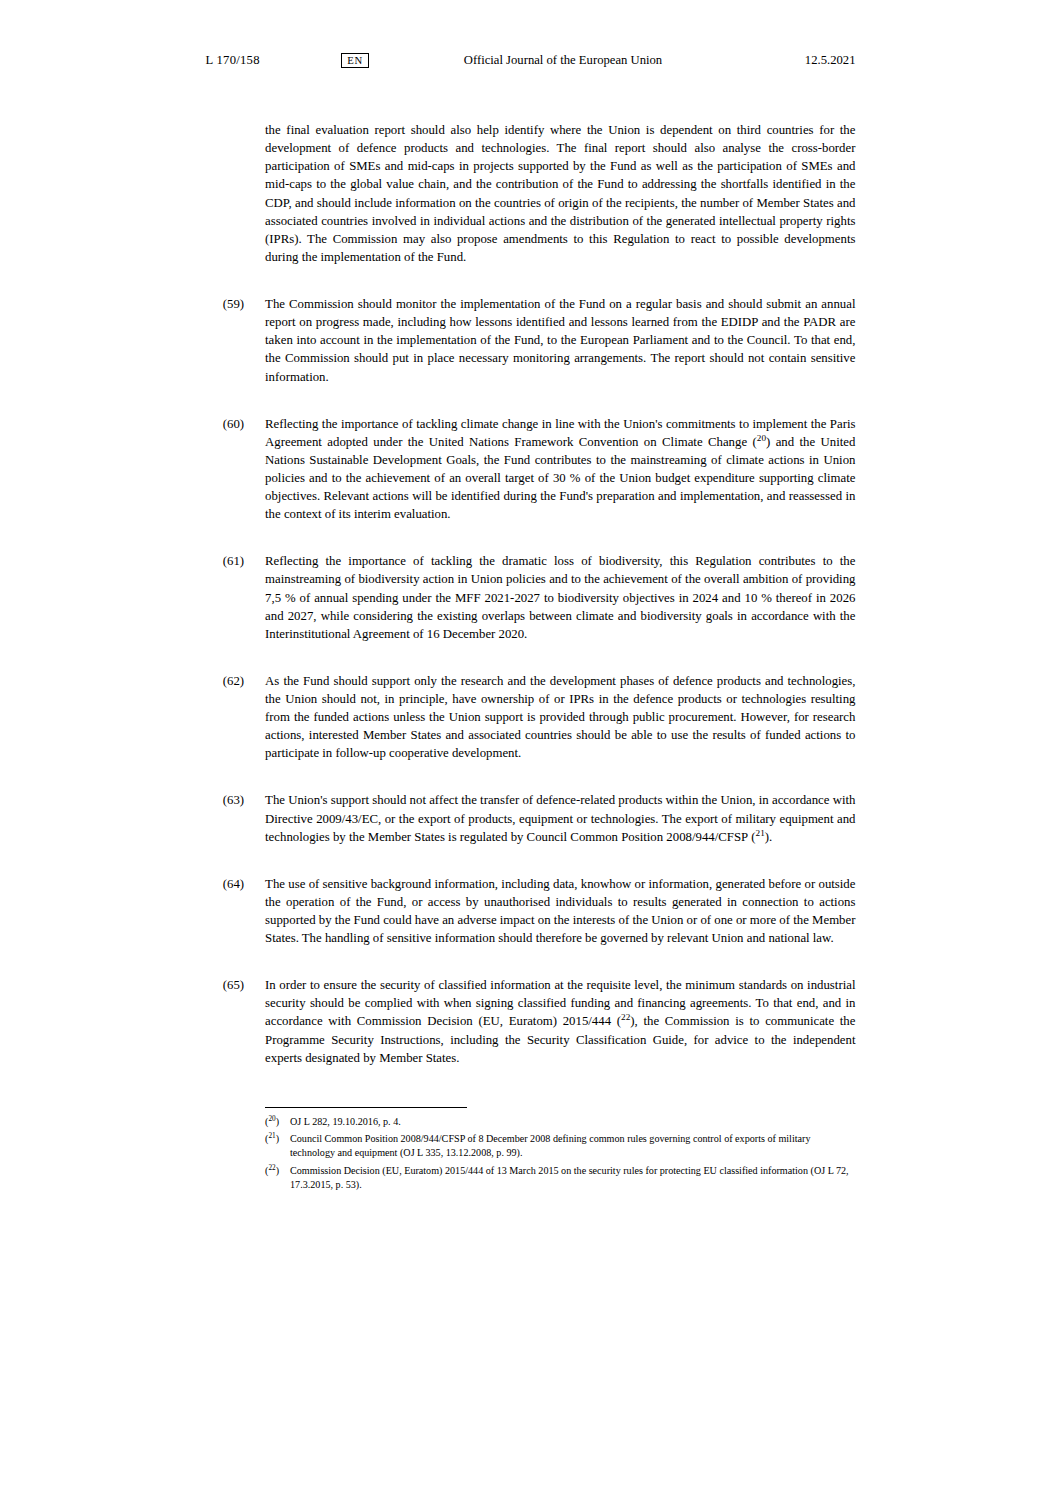L 170/158
EN
Official Journal of the European Union
12.5.2021
the final evaluation report should also help identify where the Union is dependent on third countries for the development of defence products and technologies. The final report should also analyse the cross-border participation of SMEs and mid-caps in projects supported by the Fund as well as the participation of SMEs and mid-caps to the global value chain, and the contribution of the Fund to addressing the shortfalls identified in the CDP, and should include information on the countries of origin of the recipients, the number of Member States and associated countries involved in individual actions and the distribution of the generated intellectual property rights (IPRs). The Commission may also propose amendments to this Regulation to react to possible developments during the implementation of the Fund.
(59)
The Commission should monitor the implementation of the Fund on a regular basis and should submit an annual report on progress made, including how lessons identified and lessons learned from the EDIDP and the PADR are taken into account in the implementation of the Fund, to the European Parliament and to the Council. To that end, the Commission should put in place necessary monitoring arrangements. The report should not contain sensitive information.
(60)
Reflecting the importance of tackling climate change in line with the Union's commitments to implement the Paris Agreement adopted under the United Nations Framework Convention on Climate Change (20) and the United Nations Sustainable Development Goals, the Fund contributes to the mainstreaming of climate actions in Union policies and to the achievement of an overall target of 30 % of the Union budget expenditure supporting climate objectives. Relevant actions will be identified during the Fund's preparation and implementation, and reassessed in the context of its interim evaluation.
(61)
Reflecting the importance of tackling the dramatic loss of biodiversity, this Regulation contributes to the mainstreaming of biodiversity action in Union policies and to the achievement of the overall ambition of providing 7,5 % of annual spending under the MFF 2021-2027 to biodiversity objectives in 2024 and 10 % thereof in 2026 and 2027, while considering the existing overlaps between climate and biodiversity goals in accordance with the Interinstitutional Agreement of 16 December 2020.
(62)
As the Fund should support only the research and the development phases of defence products and technologies, the Union should not, in principle, have ownership of or IPRs in the defence products or technologies resulting from the funded actions unless the Union support is provided through public procurement. However, for research actions, interested Member States and associated countries should be able to use the results of funded actions to participate in follow-up cooperative development.
(63)
The Union's support should not affect the transfer of defence-related products within the Union, in accordance with Directive 2009/43/EC, or the export of products, equipment or technologies. The export of military equipment and technologies by the Member States is regulated by Council Common Position 2008/944/CFSP (21).
(64)
The use of sensitive background information, including data, knowhow or information, generated before or outside the operation of the Fund, or access by unauthorised individuals to results generated in connection to actions supported by the Fund could have an adverse impact on the interests of the Union or of one or more of the Member States. The handling of sensitive information should therefore be governed by relevant Union and national law.
(65)
In order to ensure the security of classified information at the requisite level, the minimum standards on industrial security should be complied with when signing classified funding and financing agreements. To that end, and in accordance with Commission Decision (EU, Euratom) 2015/444 (22), the Commission is to communicate the Programme Security Instructions, including the Security Classification Guide, for advice to the independent experts designated by Member States.
(20)
OJ L 282, 19.10.2016, p. 4.
(21)
Council Common Position 2008/944/CFSP of 8 December 2008 defining common rules governing control of exports of military technology and equipment (OJ L 335, 13.12.2008, p. 99).
(22)
Commission Decision (EU, Euratom) 2015/444 of 13 March 2015 on the security rules for protecting EU classified information (OJ L 72, 17.3.2015, p. 53).